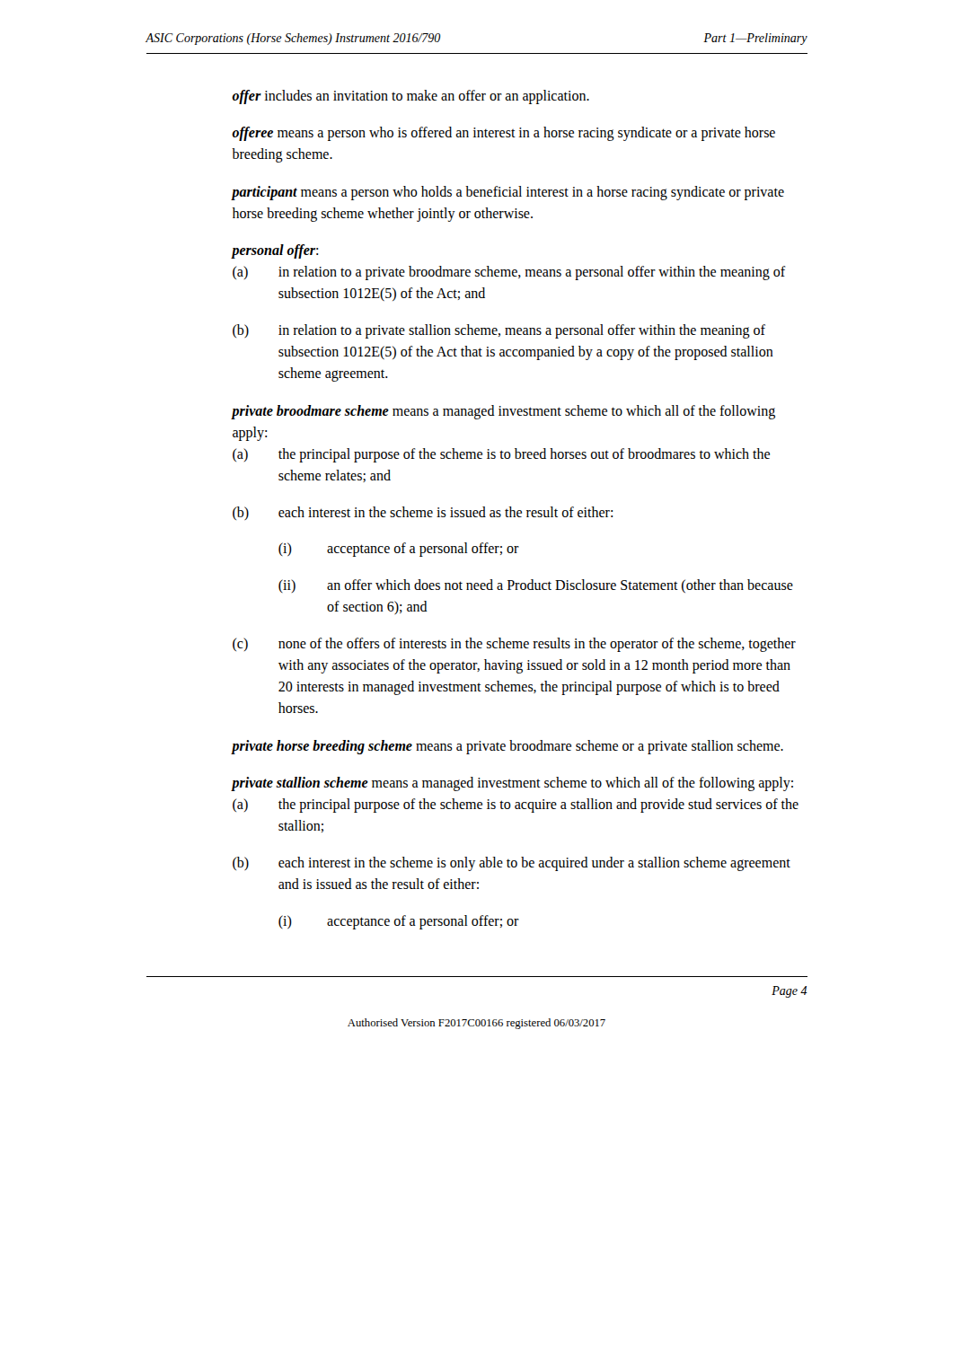ASIC Corporations (Horse Schemes) Instrument 2016/790 Part 1—Preliminary
offer
includes an invitation to make an offer or an application.
offeree
means a person who is offered an interest in a horse racing syndicate or a private horse breeding scheme.
participant
means a person who holds a beneficial interest in a horse racing syndicate or private horse breeding scheme whether jointly or otherwise.
personal offer
:
(a) in relation to a private broodmare scheme, means a personal offer within the meaning of subsection 1012E(5) of the Act; and
(b) in relation to a private stallion scheme, means a personal offer within the meaning of subsection 1012E(5) of the Act that is accompanied by a copy of the proposed stallion scheme agreement.
private broodmare scheme
means a managed investment scheme to which all of the following apply:
(a) the principal purpose of the scheme is to breed horses out of broodmares to which the scheme relates; and
(b) each interest in the scheme is issued as the result of either:
(i) acceptance of a personal offer; or
(ii) an offer which does not need a Product Disclosure Statement (other than because of section 6); and
(c) none of the offers of interests in the scheme results in the operator of the scheme, together with any associates of the operator, having issued or sold in a 12 month period more than 20 interests in managed investment schemes, the principal purpose of which is to breed horses.
private horse breeding scheme
means a private broodmare scheme or a private stallion scheme.
private stallion scheme
means a managed investment scheme to which all of the following apply:
(a) the principal purpose of the scheme is to acquire a stallion and provide stud services of the stallion;
(b) each interest in the scheme is only able to be acquired under a stallion scheme agreement and is issued as the result of either:
(i) acceptance of a personal offer; or
Page 4
Authorised Version F2017C00166 registered 06/03/2017